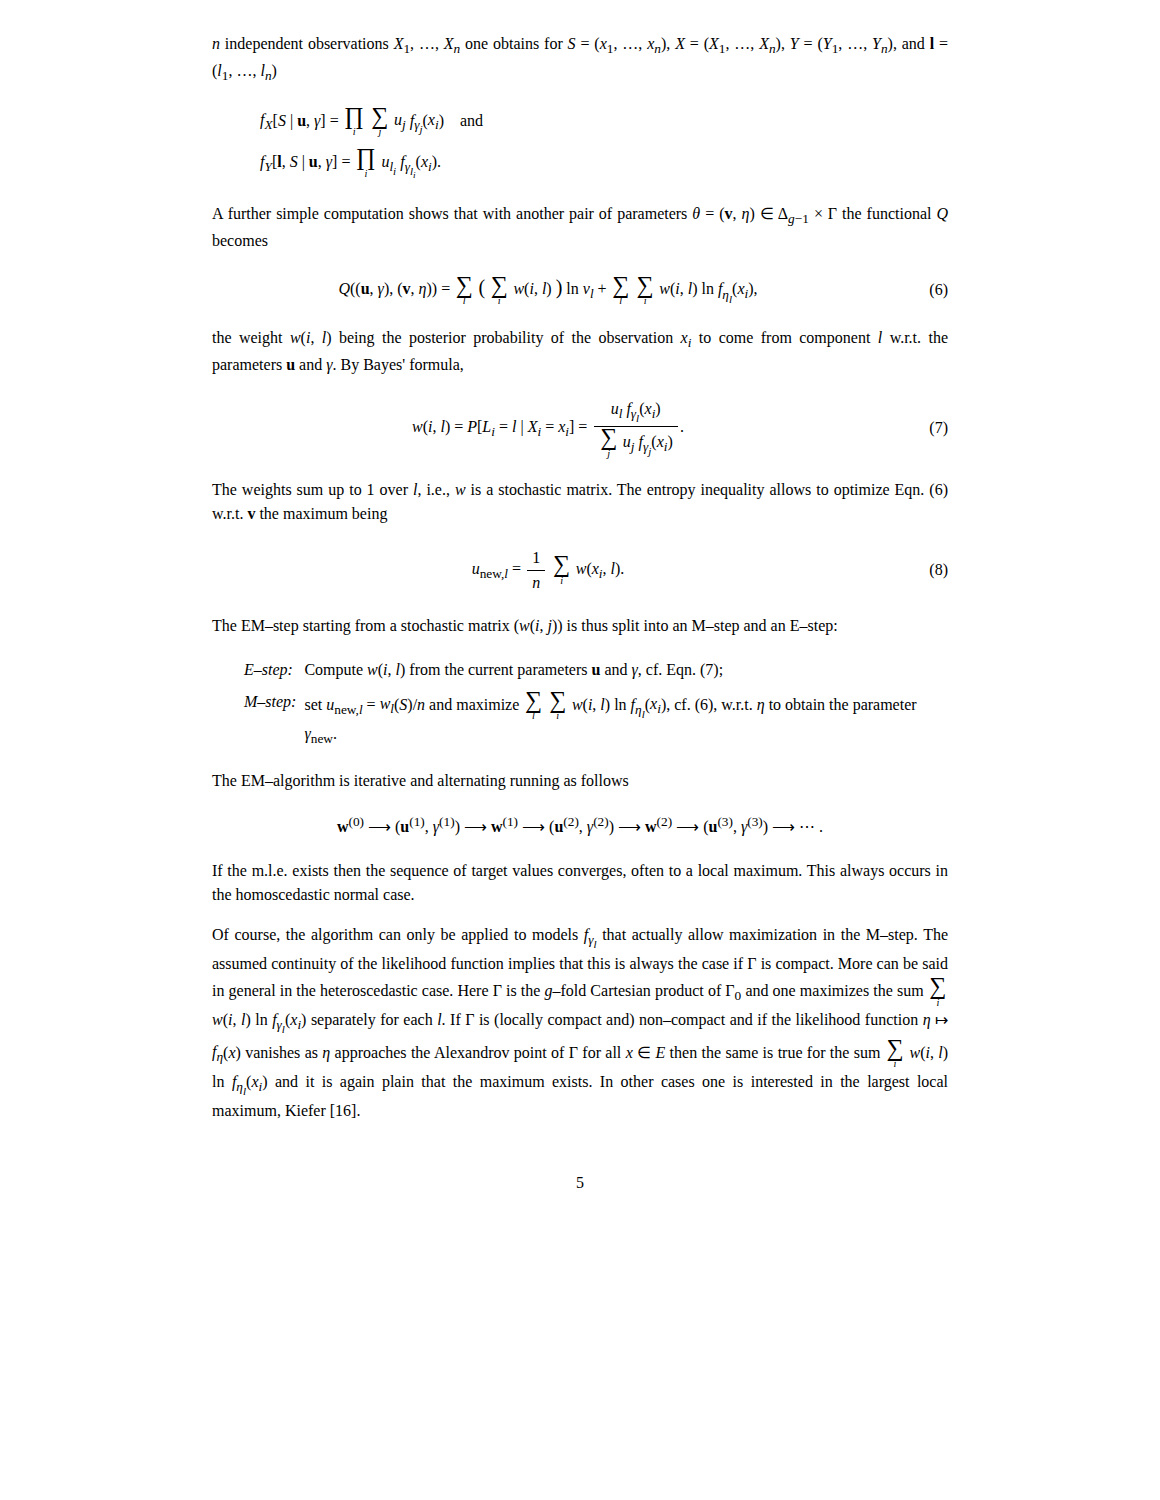n independent observations X1, …, Xn one obtains for S = (x1, …, xn), X = (X1, …, Xn), Y = (Y1, …, Yn), and l = (l1, …, ln)
fX[S | u, γ] = ∏i ∑j uj fγj(xi) and
fY[l, S | u, γ] = ∏i uli fγli(xi).
A further simple computation shows that with another pair of parameters θ = (v, η) ∈ Δg−1 × Γ the functional Q becomes
Q((u, γ), (v, η)) = ∑l ( ∑i w(i, l) ) ln vl + ∑l ∑i w(i, l) ln fηl(xi),
(6)
the weight w(i, l) being the posterior probability of the observation xi to come from component l w.r.t. the parameters u and γ. By Bayes' formula,
w(i, l) = P[Li = l | Xi = xi] = ul fγl(xi) ∑j uj fγj(xi) .
(7)
The weights sum up to 1 over l, i.e., w is a stochastic matrix. The entropy inequality allows to optimize Eqn. (6) w.r.t. v the maximum being
unew,l = 1 n ∑i w(xi, l).
(8)
The EM–step starting from a stochastic matrix (w(i, j)) is thus split into an M–step and an E–step:
| E–step: | Compute w ( i , l ) from the current parameters u and γ , cf. Eqn. (7); |
| M–step: | set u new, l = w l ( S )/ n and maximize ∑ l ∑ i w ( i , l ) ln f η l ( x i ), cf. (6), w.r.t. η to obtain the parameter γ new . |
The EM–algorithm is iterative and alternating running as follows
w(0) ⟶ (u(1), γ(1)) ⟶ w(1) ⟶ (u(2), γ(2)) ⟶ w(2) ⟶ (u(3), γ(3)) ⟶ ⋯ .
If the m.l.e. exists then the sequence of target values converges, often to a local maximum. This always occurs in the homoscedastic normal case.
Of course, the algorithm can only be applied to models fγl that actually allow maximization in the M–step. The assumed continuity of the likelihood function implies that this is always the case if Γ is compact. More can be said in general in the heteroscedastic case. Here Γ is the g–fold Cartesian product of Γ0 and one maximizes the sum ∑i w(i, l) ln fγl(xi) separately for each l. If Γ is (locally compact and) non–compact and if the likelihood function η ↦ fη(x) vanishes as η approaches the Alexandrov point of Γ for all x ∈ E then the same is true for the sum ∑i w(i, l) ln fηl(xi) and it is again plain that the maximum exists. In other cases one is interested in the largest local maximum, Kiefer [16].
5